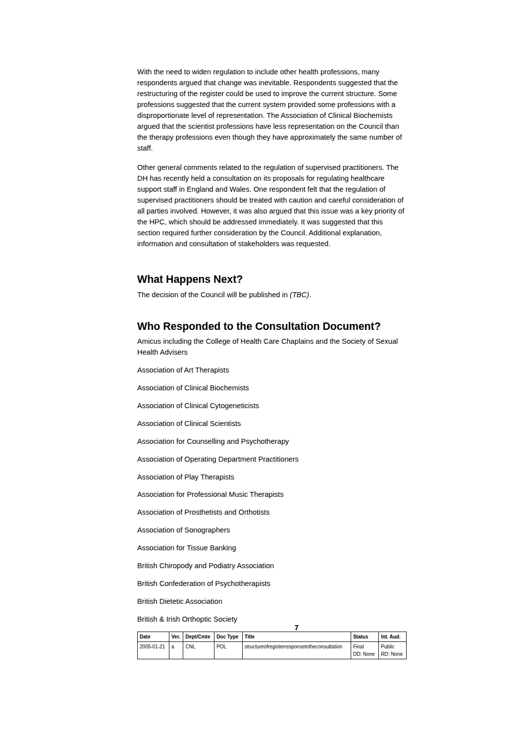With the need to widen regulation to include other health professions, many respondents argued that change was inevitable. Respondents suggested that the restructuring of the register could be used to improve the current structure. Some professions suggested that the current system provided some professions with a disproportionate level of representation. The Association of Clinical Biochemists argued that the scientist professions have less representation on the Council than the therapy professions even though they have approximately the same number of staff.
Other general comments related to the regulation of supervised practitioners. The DH has recently held a consultation on its proposals for regulating healthcare support staff in England and Wales. One respondent felt that the regulation of supervised practitioners should be treated with caution and careful consideration of all parties involved. However, it was also argued that this issue was a key priority of the HPC, which should be addressed immediately. It was suggested that this section required further consideration by the Council. Additional explanation, information and consultation of stakeholders was requested.
What Happens Next?
The decision of the Council will be published in (TBC).
Who Responded to the Consultation Document?
Amicus including the College of Health Care Chaplains and the Society of Sexual Health Advisers
Association of Art Therapists
Association of Clinical Biochemists
Association of Clinical Cytogeneticists
Association of Clinical Scientists
Association for Counselling and Psychotherapy
Association of Operating Department Practitioners
Association of Play Therapists
Association for Professional Music Therapists
Association of Prosthetists and Orthotists
Association of Sonographers
Association for Tissue Banking
British Chiropody and Podiatry Association
British Confederation of Psychotherapists
British Dietetic Association
British & Irish Orthoptic Society
| Date | Ver. | Dept/Cmte | Doc Type | Title 7 | Status | Int. Aud. |
| --- | --- | --- | --- | --- | --- | --- |
| 2005-01-21 | a | CNL | POL | structureofregisterresponsetotheconsultation | Final DD: None | Public RD: None |